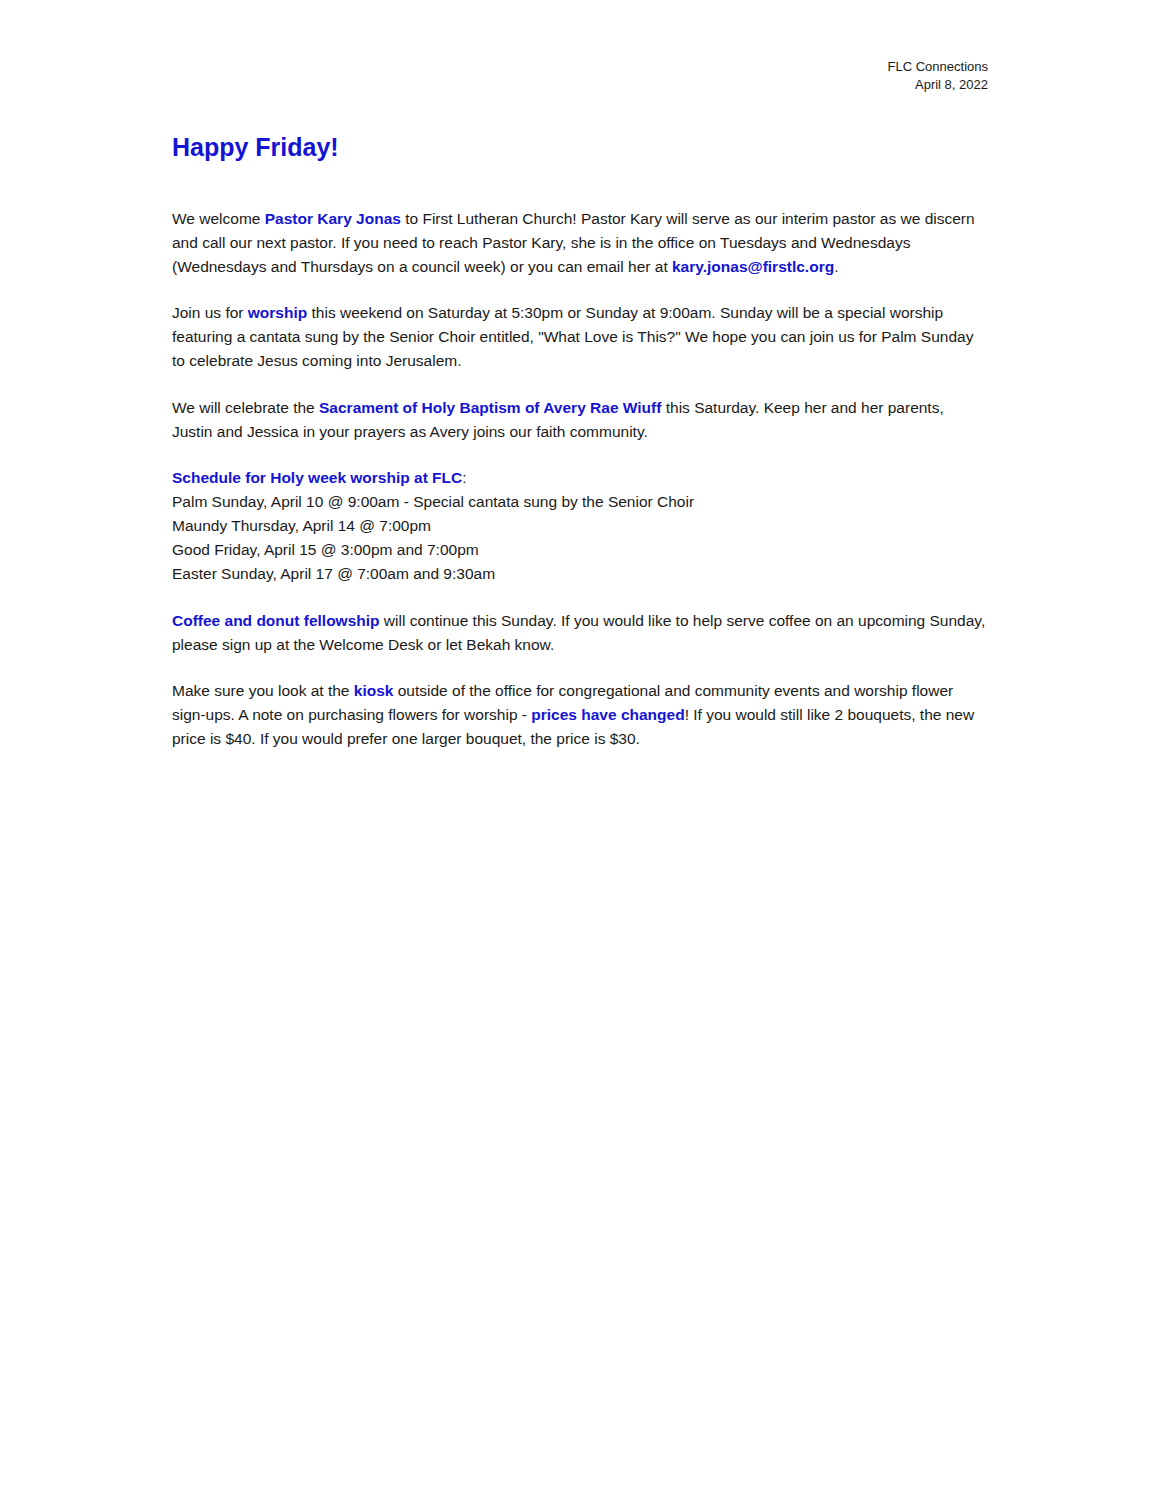FLC Connections
April 8, 2022
Happy Friday!
We welcome Pastor Kary Jonas to First Lutheran Church! Pastor Kary will serve as our interim pastor as we discern and call our next pastor. If you need to reach Pastor Kary, she is in the office on Tuesdays and Wednesdays (Wednesdays and Thursdays on a council week) or you can email her at kary.jonas@firstlc.org.
Join us for worship this weekend on Saturday at 5:30pm or Sunday at 9:00am. Sunday will be a special worship featuring a cantata sung by the Senior Choir entitled, "What Love is This?" We hope you can join us for Palm Sunday to celebrate Jesus coming into Jerusalem.
We will celebrate the Sacrament of Holy Baptism of Avery Rae Wiuff this Saturday. Keep her and her parents, Justin and Jessica in your prayers as Avery joins our faith community.
Schedule for Holy week worship at FLC:
Palm Sunday, April 10 @ 9:00am - Special cantata sung by the Senior Choir
Maundy Thursday, April 14 @ 7:00pm
Good Friday, April 15 @ 3:00pm and 7:00pm
Easter Sunday, April 17 @ 7:00am and 9:30am
Coffee and donut fellowship will continue this Sunday. If you would like to help serve coffee on an upcoming Sunday, please sign up at the Welcome Desk or let Bekah know.
Make sure you look at the kiosk outside of the office for congregational and community events and worship flower sign-ups. A note on purchasing flowers for worship - prices have changed! If you would still like 2 bouquets, the new price is $40. If you would prefer one larger bouquet, the price is $30.